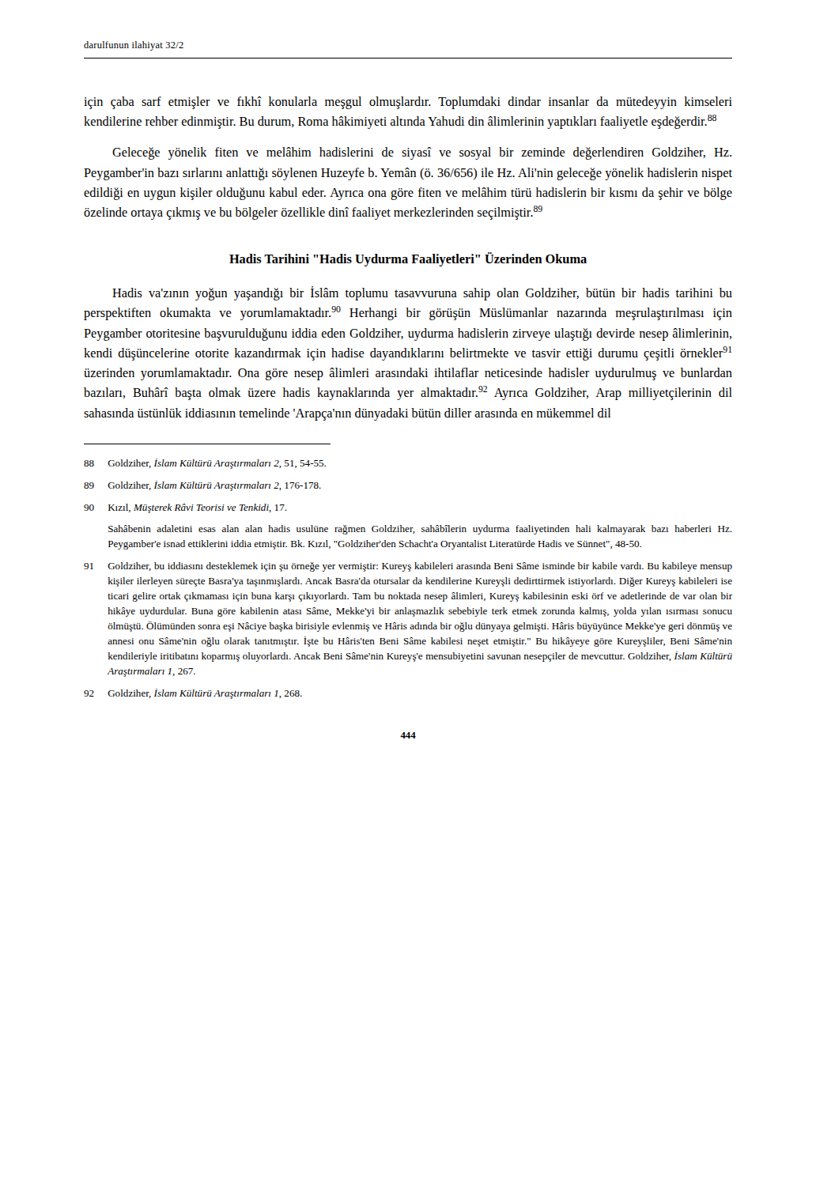darulfunun ilahiyat 32/2
için çaba sarf etmişler ve fıkhî konularla meşgul olmuşlardır. Toplumdaki dindar insanlar da mütedeyyin kimseleri kendilerine rehber edinmiştir. Bu durum, Roma hâkimiyeti altında Yahudi din âlimlerinin yaptıkları faaliyetle eşdeğerdir.88
Geleceğe yönelik fiten ve melâhim hadislerini de siyasî ve sosyal bir zeminde değerlendiren Goldziher, Hz. Peygamber'in bazı sırlarını anlattığı söylenen Huzeyfe b. Yemân (ö. 36/656) ile Hz. Ali'nin geleceğe yönelik hadislerin nispet edildiği en uygun kişiler olduğunu kabul eder. Ayrıca ona göre fiten ve melâhim türü hadislerin bir kısmı da şehir ve bölge özelinde ortaya çıkmış ve bu bölgeler özellikle dinî faaliyet merkezlerinden seçilmiştir.89
Hadis Tarihini "Hadis Uydurma Faaliyetleri" Üzerinden Okuma
Hadis va'zının yoğun yaşandığı bir İslâm toplumu tasavvuruna sahip olan Goldziher, bütün bir hadis tarihini bu perspektiften okumakta ve yorumlamaktadır.90 Herhangi bir görüşün Müslümanlar nazarında meşrulaştırılması için Peygamber otoritesine başvurulduğunu iddia eden Goldziher, uydurma hadislerin zirveye ulaştığı devirde nesep âlimlerinin, kendi düşüncelerine otorite kazandırmak için hadise dayandıklarını belirtmekte ve tasvir ettiği durumu çeşitli örnekler91 üzerinden yorumlamaktadır. Ona göre nesep âlimleri arasındaki ihtilaflar neticesinde hadisler uydurulmuş ve bunlardan bazıları, Buhârî başta olmak üzere hadis kaynaklarında yer almaktadır.92 Ayrıca Goldziher, Arap milliyetçilerinin dil sahasında üstünlük iddiasının temelinde 'Arapça'nın dünyadaki bütün diller arasında en mükemmel dil
88
Goldziher, İslam Kültürü Araştırmaları 2, 51, 54-55.
89
Goldziher, İslam Kültürü Araştırmaları 2, 176-178.
90
Kızıl, Müşterek Râvi Teorisi ve Tenkidi, 17.
Sahâbenin adaletini esas alan alan hadis usulüne rağmen Goldziher, sahâbîlerin uydurma faaliyetinden hali kalmayarak bazı haberleri Hz. Peygamber'e isnad ettiklerini iddia etmiştir. Bk. Kızıl, "Goldziher'den Schacht'a Oryantalist Literatürde Hadis ve Sünnet", 48-50.
91
Goldziher, bu iddiasını desteklemek için şu örneğe yer vermiştir: Kureyş kabileleri arasında Beni Sâme isminde bir kabile vardı. Bu kabileye mensup kişiler ilerleyen süreçte Basra'ya taşınmışlardı. Ancak Basra'da otursalar da kendilerine Kureyşli dedirttirmek istiyorlardı. Diğer Kureyş kabileleri ise ticari gelire ortak çıkmaması için buna karşı çıkıyorlardı. Tam bu noktada nesep âlimleri, Kureyş kabilesinin eski örf ve adetlerinde de var olan bir hikâye uydurdular. Buna göre kabilenin atası Sâme, Mekke'yi bir anlaşmazlık sebebiyle terk etmek zorunda kalmış, yolda yılan ısırması sonucu ölmüştü. Ölümünden sonra eşi Nâciye başka birisiyle evlenmiş ve Hâris adında bir oğlu dünyaya gelmişti. Hâris büyüyünce Mekke'ye geri dönmüş ve annesi onu Sâme'nin oğlu olarak tanıtmıştır. İşte bu Hâris'ten Beni Sâme kabilesi neşet etmiştir." Bu hikâyeye göre Kureyşliler, Beni Sâme'nin kendileriyle iritibatını koparmış oluyorlardı. Ancak Beni Sâme'nin Kureyş'e mensubiyetini savunan nesepçiler de mevcuttur. Goldziher, İslam Kültürü Araştırmaları 1, 267.
92
Goldziher, İslam Kültürü Araştırmaları 1, 268.
444